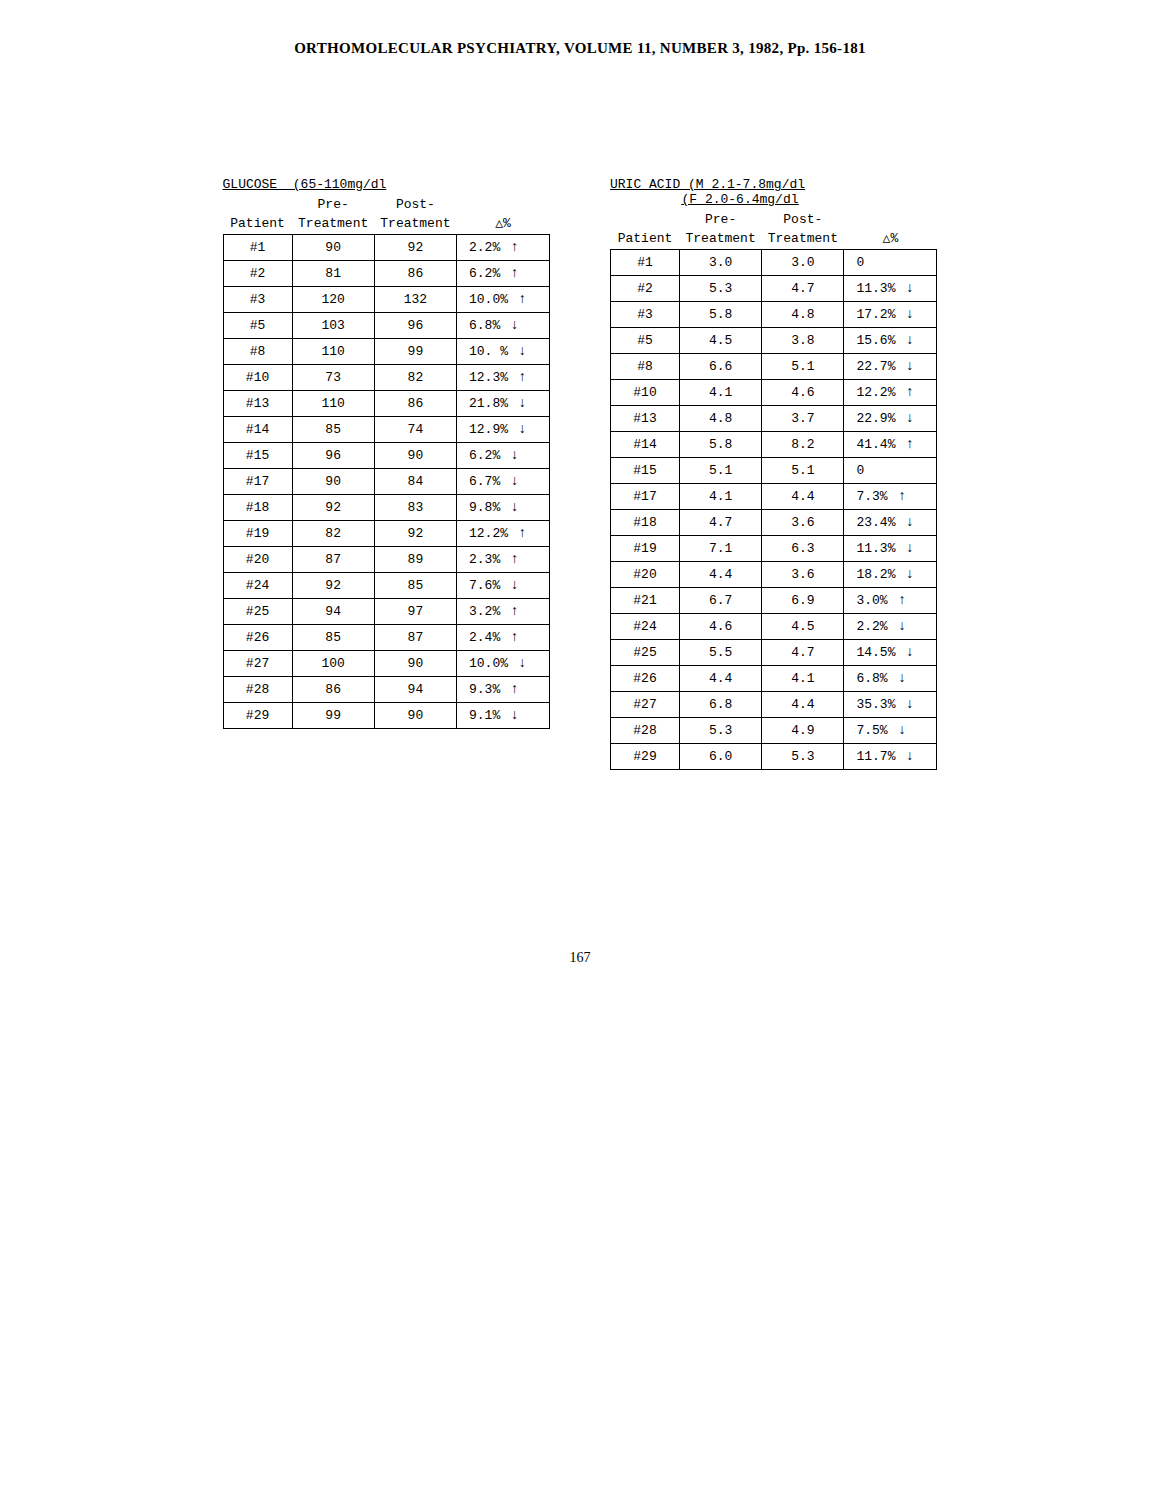ORTHOMOLECULAR PSYCHIATRY, VOLUME 11, NUMBER 3, 1982, Pp. 156-181
GLUCOSE (65-110mg/dl
| | Pre- | Post- | |
| --- | --- | --- | --- |
| Patient | Treatment | Treatment | △% |
| #1 | 90 | 92 | 2.2% ↑ |
| #2 | 81 | 86 | 6.2% ↑ |
| #3 | 120 | 132 | 10.0% ↑ |
| #5 | 103 | 96 | 6.8% ↓ |
| #8 | 110 | 99 | 10. % ↓ |
| #10 | 73 | 82 | 12.3% ↑ |
| #13 | 110 | 86 | 21.8% ↓ |
| #14 | 85 | 74 | 12.9% ↓ |
| #15 | 96 | 90 | 6.2% ↓ |
| #17 | 90 | 84 | 6.7% ↓ |
| #18 | 92 | 83 | 9.8% ↓ |
| #19 | 82 | 92 | 12.2% ↑ |
| #20 | 87 | 89 | 2.3% ↑ |
| #24 | 92 | 85 | 7.6% ↓ |
| #25 | 94 | 97 | 3.2% ↑ |
| #26 | 85 | 87 | 2.4% ↑ |
| #27 | 100 | 90 | 10.0% ↓ |
| #28 | 86 | 94 | 9.3% ↑ |
| #29 | 99 | 90 | 9.1% ↓ |
URIC ACID (M 2.1-7.8mg/dl(F 2.0-6.4mg/dl
| | Pre- | Post- | |
| --- | --- | --- | --- |
| Patient | Treatment | Treatment | △% |
| #1 | 3.0 | 3.0 | 0 |
| #2 | 5.3 | 4.7 | 11.3% ↓ |
| #3 | 5.8 | 4.8 | 17.2% ↓ |
| #5 | 4.5 | 3.8 | 15.6% ↓ |
| #8 | 6.6 | 5.1 | 22.7% ↓ |
| #10 | 4.1 | 4.6 | 12.2% ↑ |
| #13 | 4.8 | 3.7 | 22.9% ↓ |
| #14 | 5.8 | 8.2 | 41.4% ↑ |
| #15 | 5.1 | 5.1 | 0 |
| #17 | 4.1 | 4.4 | 7.3% ↑ |
| #18 | 4.7 | 3.6 | 23.4% ↓ |
| #19 | 7.1 | 6.3 | 11.3% ↓ |
| #20 | 4.4 | 3.6 | 18.2% ↓ |
| #21 | 6.7 | 6.9 | 3.0% ↑ |
| #24 | 4.6 | 4.5 | 2.2% ↓ |
| #25 | 5.5 | 4.7 | 14.5% ↓ |
| #26 | 4.4 | 4.1 | 6.8% ↓ |
| #27 | 6.8 | 4.4 | 35.3% ↓ |
| #28 | 5.3 | 4.9 | 7.5% ↓ |
| #29 | 6.0 | 5.3 | 11.7% ↓ |
167